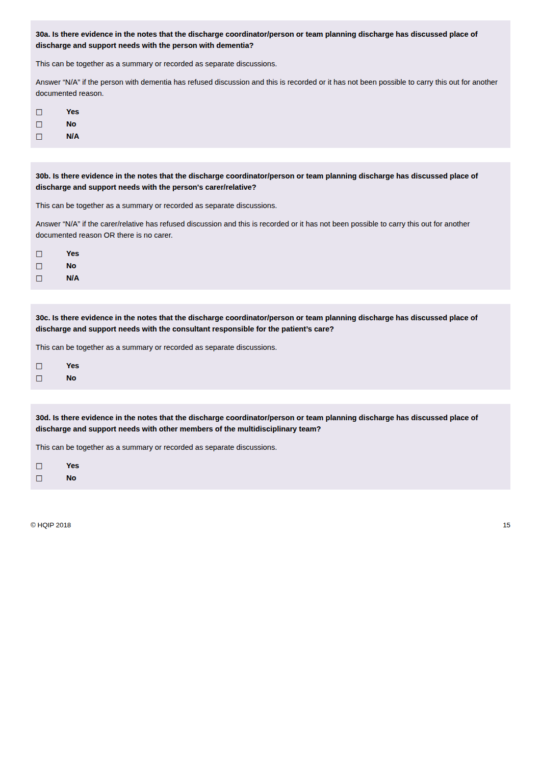30a. Is there evidence in the notes that the discharge coordinator/person or team planning discharge has discussed place of discharge and support needs with the person with dementia?
This can be together as a summary or recorded as separate discussions.
Answer “N/A” if the person with dementia has refused discussion and this is recorded or it has not been possible to carry this out for another documented reason.
□Yes
□No
□N/A
30b. Is there evidence in the notes that the discharge coordinator/person or team planning discharge has discussed place of discharge and support needs with the person's carer/relative?
This can be together as a summary or recorded as separate discussions.
Answer “N/A” if the carer/relative has refused discussion and this is recorded or it has not been possible to carry this out for another documented reason OR there is no carer.
□Yes
□No
□N/A
30c. Is there evidence in the notes that the discharge coordinator/person or team planning discharge has discussed place of discharge and support needs with the consultant responsible for the patient’s care?
This can be together as a summary or recorded as separate discussions.
□Yes
□No
30d. Is there evidence in the notes that the discharge coordinator/person or team planning discharge has discussed place of discharge and support needs with other members of the multidisciplinary team?
This can be together as a summary or recorded as separate discussions.
□Yes
□No
© HQIP 2018 15